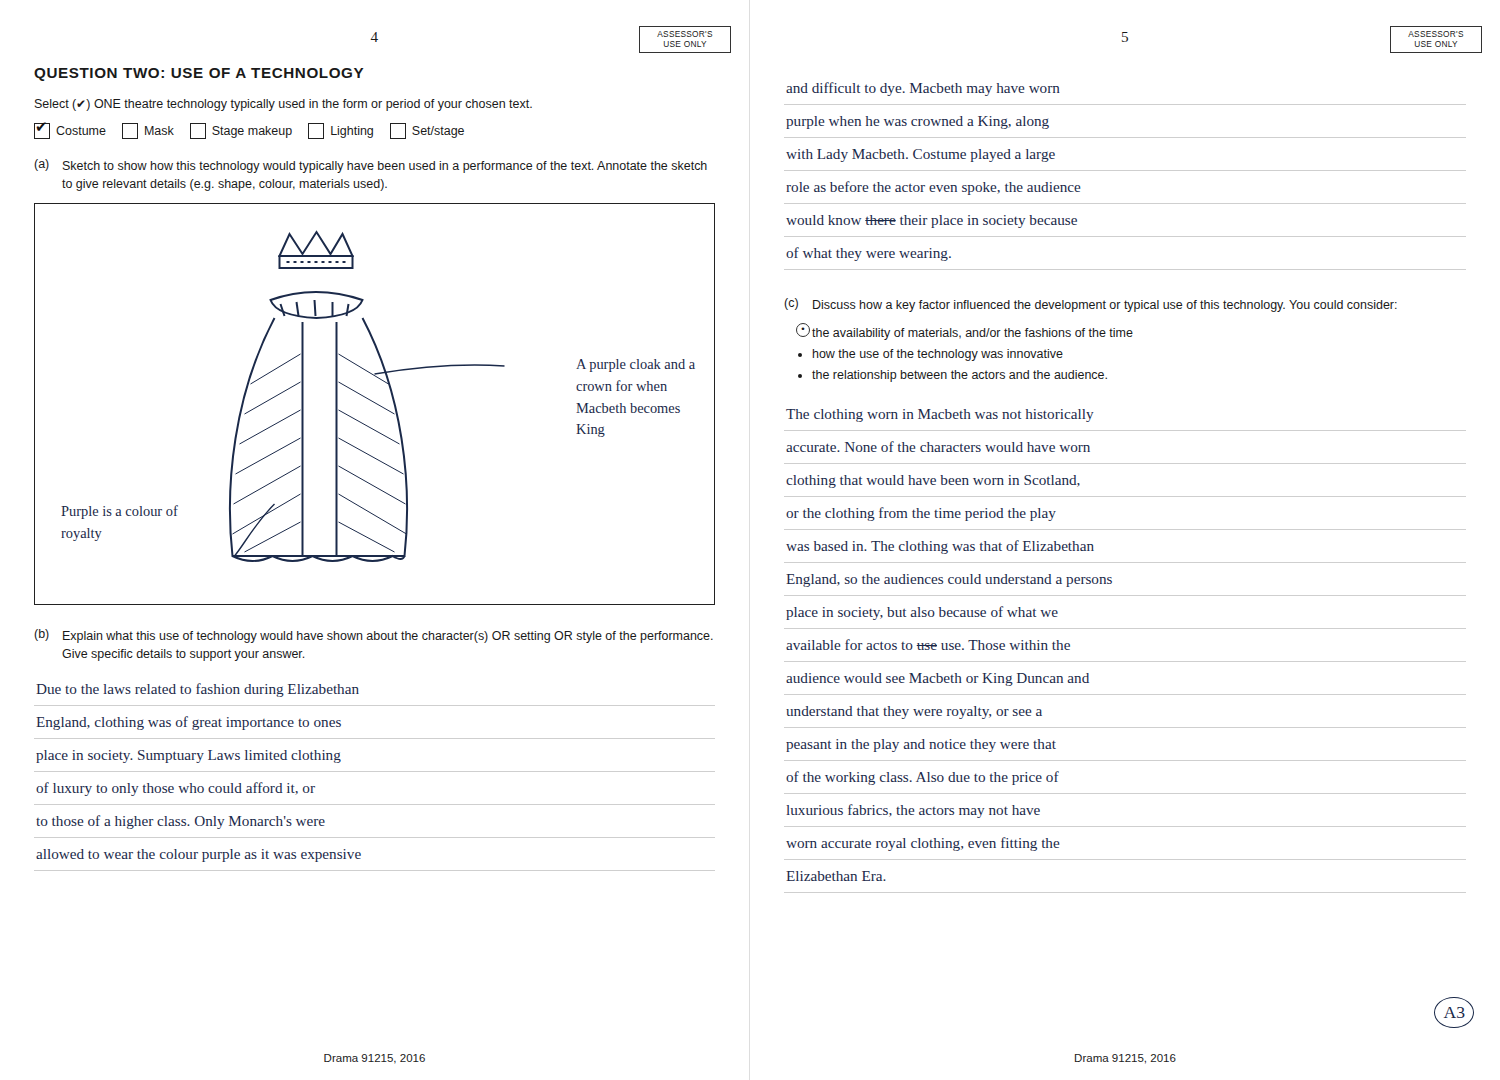4
Assessor's
use only
Question Two: Use of a Technology
Select (✔) ONE theatre technology typically used in the form or period of your chosen text.
Costume Mask Stage makeup Lighting Set/stage
(a)
Sketch to show how this technology would typically have been used in a performance of the text. Annotate the sketch to give relevant details (e.g. shape, colour, materials used).
A purple cloak and a crown for when Macbeth becomes King
Purple is a colour of royalty
(b)
Explain what this use of technology would have shown about the character(s) OR setting OR style of the performance. Give specific details to support your answer.
Due to the laws related to fashion during Elizabethan
England, clothing was of great importance to ones
place in society. Sumptuary Laws limited clothing
of luxury to only those who could afford it, or
to those of a higher class. Only Monarch's were
allowed to wear the colour purple as it was expensive
Drama 91215, 2016
5
Assessor's
use only
and difficult to dye. Macbeth may have worn
purple when he was crowned a King, along
with Lady Macbeth. Costume played a large
role as before the actor even spoke, the audience
would know there their place in society because
of what they were wearing.
(c)
Discuss how a key factor influenced the development or typical use of this technology. You could consider:
the availability of materials, and/or the fashions of the time
how the use of the technology was innovative
the relationship between the actors and the audience.
The clothing worn in Macbeth was not historically
accurate. None of the characters would have worn
clothing that would have been worn in Scotland,
or the clothing from the time period the play
was based in. The clothing was that of Elizabethan
England, so the audiences could understand a persons
place in society, but also because of what we
available for actos to use use. Those within the
audience would see Macbeth or King Duncan and
understand that they were royalty, or see a
peasant in the play and notice they were that
of the working class. Also due to the price of
luxurious fabrics, the actors may not have
worn accurate royal clothing, even fitting the
Elizabethan Era.
A3
Drama 91215, 2016